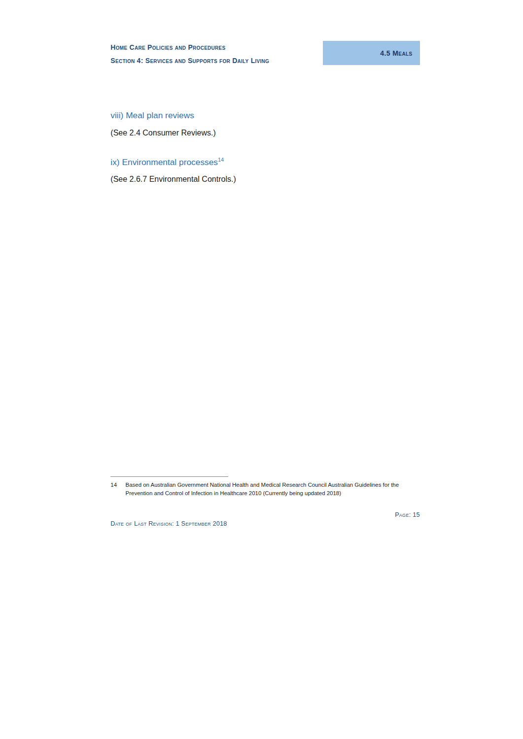Home Care Policies and Procedures Section 4: Services and Supports for Daily Living
4.5 Meals
viii) Meal plan reviews
(See 2.4 Consumer Reviews.)
ix) Environmental processes14
(See 2.6.7 Environmental Controls.)
14 Based on Australian Government National Health and Medical Research Council Australian Guidelines for the Prevention and Control of Infection in Healthcare 2010 (Currently being updated 2018)
Page: 15 Date of Last Revision: 1 September 2018